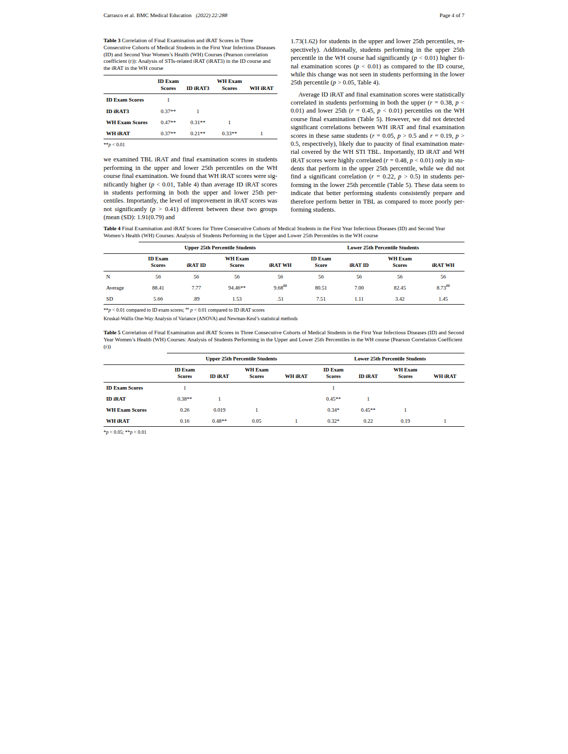Carrasco et al. BMC Medical Education (2022) 22:288
Page 4 of 7
Table 3 Correlation of Final Examination and iRAT Scores in Three Consecutive Cohorts of Medical Students in the First Year Infectious Diseases (ID) and Second Year Women’s Health (WH) Courses (Pearson correlation coefficient (r)): Analysis of STIs-related iRAT (iRAT3) in the ID course and the iRAT in the WH course
| | ID Exam Scores | ID iRAT3 | WH Exam Scores | WH iRAT |
| --- | --- | --- | --- | --- |
| ID Exam Scores | 1 | | | |
| ID iRAT3 | 0.37** | 1 | | |
| WH Exam Scores | 0.47** | 0.31** | 1 | |
| WH iRAT | 0.37** | 0.21** | 0.33** | 1 |
**p < 0.01
we examined TBL iRAT and final examination scores in students performing in the upper and lower 25th percentiles on the WH course final examination. We found that WH iRAT scores were significantly higher (p < 0.01, Table 4) than average ID iRAT scores in students performing in both the upper and lower 25th percentiles. Importantly, the level of improvement in iRAT scores was not significantly (p > 0.41) different between these two groups (mean (SD): 1.91(0.79) and
1.73(1.62) for students in the upper and lower 25th percentiles, respectively). Additionally, students performing in the upper 25th percentile in the WH course had significantly (p < 0.01) higher final examination scores (p < 0.01) as compared to the ID course, while this change was not seen in students performing in the lower 25th percentile (p > 0.05, Table 4).
Average ID iRAT and final examination scores were statistically correlated in students performing in both the upper (r = 0.38, p < 0.01) and lower 25th (r = 0.45, p < 0.01) percentiles on the WH course final examination (Table 5). However, we did not detected significant correlations between WH iRAT and final examination scores in these same students (r = 0.05, p > 0.5 and r = 0.19, p > 0.5, respectively), likely due to paucity of final examination material covered by the WH STI TBL. Importantly, ID iRAT and WH iRAT scores were highly correlated (r = 0.48, p < 0.01) only in students that perform in the upper 25th percentile, while we did not find a significant correlation (r = 0.22, p > 0.5) in students performing in the lower 25th percentile (Table 5). These data seem to indicate that better performing students consistently prepare and therefore perform better in TBL as compared to more poorly performing students.
Table 4 Final Examination and iRAT Scores for Three Consecutive Cohorts of Medical Students in the First Year Infectious Diseases (ID) and Second Year Women’s Health (WH) Courses: Analysis of Students Performing in the Upper and Lower 25th Percentiles in the WH course
| | Upper 25th Percentile Students | Lower 25th Percentile Students |
| --- | --- | --- |
| | ID Exam Scores | iRAT ID | WH Exam Scores | iRAT WH | ID Exam Score | iRAT ID | WH Exam Scores | iRAT WH |
| N | 56 | 56 | 56 | 56 | 56 | 56 | 56 | 56 |
| Average | 88.41 | 7.77 | 94.46** | 9.68 ## | 80.51 | 7.00 | 82.45 | 8.73 ## |
| SD | 5.66 | .89 | 1.53 | .51 | 7.51 | 1.11 | 3.42 | 1.45 |
**p < 0.01 compared to ID exam scores; ## p < 0.01 compared to ID iRAT scores
Kruskal-Wallis One-Way Analysis of Variance (ANOVA) and Newman-Keul’s statistical methods
Table 5 Correlation of Final Examination and iRAT Scores in Three Consecutive Cohorts of Medical Students in the First Year Infectious Diseases (ID) and Second Year Women’s Health (WH) Courses: Analysis of Students Performing in the Upper and Lower 25th Percentiles in the WH course (Pearson Correlation Coefficient (r))
| | Upper 25th Percentile Students | Lower 25th Percentile Students |
| --- | --- | --- |
| | ID Exam Scores | ID iRAT | WH Exam Scores | WH iRAT | ID Exam Scores | ID iRAT | WH Exam Scores | WH iRAT |
| ID Exam Scores | 1 | | | | 1 | | | |
| ID iRAT | 0.38** | 1 | | | 0.45** | 1 | | |
| WH Exam Scores | 0.26 | 0.019 | 1 | | 0.34* | 0.45** | 1 | |
| WH iRAT | 0.16 | 0.48** | 0.05 | 1 | 0.32* | 0.22 | 0.19 | 1 |
*p < 0.05; **p < 0.01